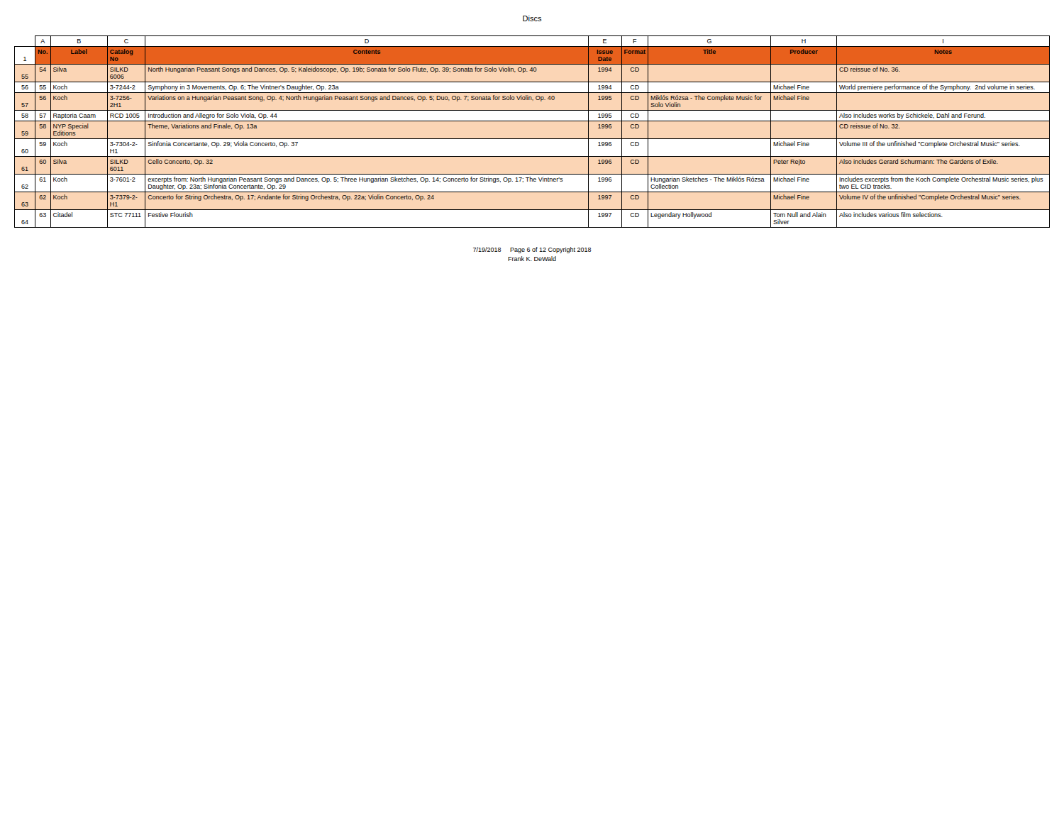Discs
| | A | B | C | D | E | F | G | H | I |
| 1 | No. | Label | Catalog No | Contents | Issue Date | Format | Title | Producer | Notes |
| 55 | 54 | Silva | SILKD 6006 | North Hungarian Peasant Songs and Dances, Op. 5; Kaleidoscope, Op. 19b; Sonata for Solo Flute, Op. 39; Sonata for Solo Violin, Op. 40 | 1994 | CD | | | CD reissue of No. 36. |
| 56 | 55 | Koch | 3-7244-2 | Symphony in 3 Movements, Op. 6; The Vintner's Daughter, Op. 23a | 1994 | CD | | Michael Fine | World premiere performance of the Symphony. 2nd volume in series. |
| 57 | 56 | Koch | 3-7256-2H1 | Variations on a Hungarian Peasant Song, Op. 4; North Hungarian Peasant Songs and Dances, Op. 5; Duo, Op. 7; Sonata for Solo Violin, Op. 40 | 1995 | CD | Miklós Rózsa - The Complete Music for Solo Violin | Michael Fine | |
| 58 | 57 | Raptoria Caam | RCD 1005 | Introduction and Allegro for Solo Viola, Op. 44 | 1995 | CD | | | Also includes works by Schickele, Dahl and Ferund. |
| 59 | 58 | NYP Special Editions | | Theme, Variations and Finale, Op. 13a | 1996 | CD | | | CD reissue of No. 32. |
| 60 | 59 | Koch | 3-7304-2-H1 | Sinfonia Concertante, Op. 29; Viola Concerto, Op. 37 | 1996 | CD | | Michael Fine | Volume III of the unfinished "Complete Orchestral Music" series. |
| 61 | 60 | Silva | SILKD 6011 | Cello Concerto, Op. 32 | 1996 | CD | | Peter Rejto | Also includes Gerard Schurmann: The Gardens of Exile. |
| 62 | 61 | Koch | 3-7601-2 | excerpts from: North Hungarian Peasant Songs and Dances, Op. 5; Three Hungarian Sketches, Op. 14; Concerto for Strings, Op. 17; The Vintner's Daughter, Op. 23a; Sinfonia Concertante, Op. 29 | 1996 | | Hungarian Sketches - The Miklós Rózsa Collection | Michael Fine | Includes excerpts from the Koch Complete Orchestral Music series, plus two EL CID tracks. |
| 63 | 62 | Koch | 3-7379-2-H1 | Concerto for String Orchestra, Op. 17; Andante for String Orchestra, Op. 22a; Violin Concerto, Op. 24 | 1997 | CD | | Michael Fine | Volume IV of the unfinished "Complete Orchestral Music" series. |
| 64 | 63 | Citadel | STC 77111 | Festive Flourish | 1997 | CD | Legendary Hollywood | Tom Null and Alain Silver | Also includes various film selections. |
7/19/2018 Page 6 of 12 Copyright 2018
Frank K. DeWald